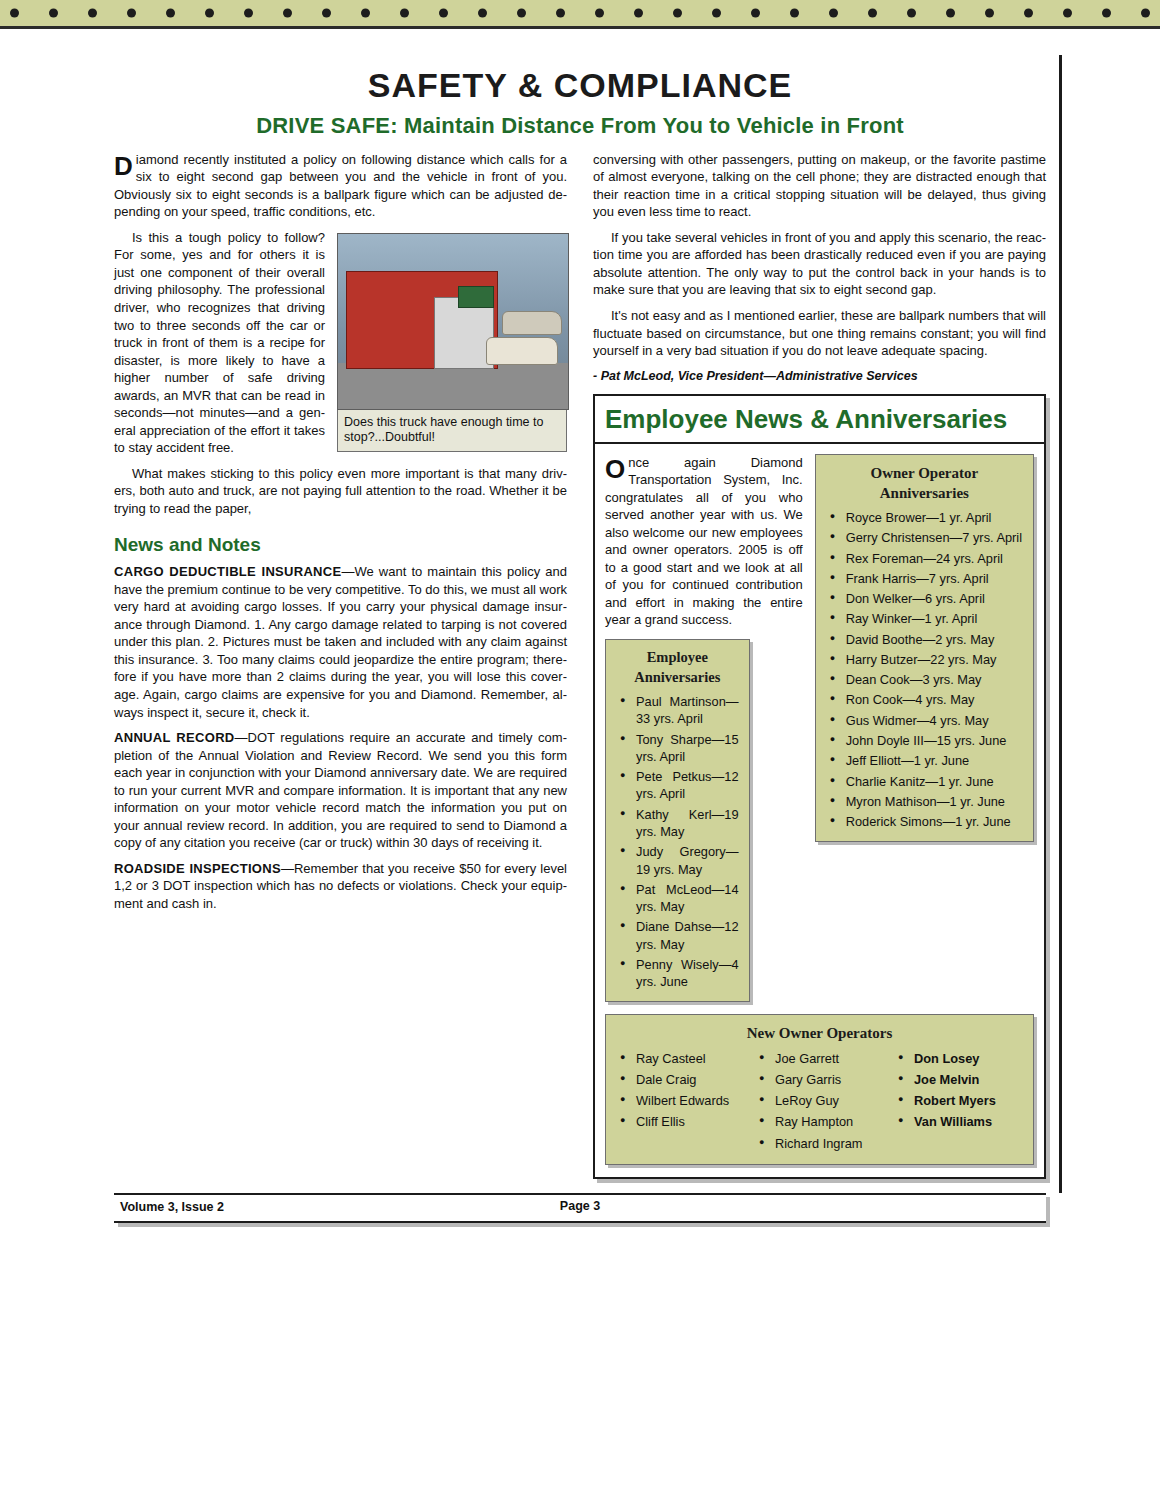SAFETY & COMPLIANCE
DRIVE SAFE: Maintain Distance From You to Vehicle in Front
Diamond recently instituted a policy on following distance which calls for a six to eight second gap between you and the vehicle in front of you. Obviously six to eight seconds is a ballpark figure which can be adjusted depending on your speed, traffic conditions, etc.
Does this truck have enough time to stop?...Doubtful!
Is this a tough policy to follow? For some, yes and for others it is just one component of their overall driving philosophy. The professional driver, who recognizes that driving two to three seconds off the car or truck in front of them is a recipe for disaster, is more likely to have a higher number of safe driving awards, an MVR that can be read in seconds—not minutes—and a general appreciation of the effort it takes to stay accident free.
What makes sticking to this policy even more important is that many drivers, both auto and truck, are not paying full attention to the road. Whether it be trying to read the paper,
News and Notes
CARGO DEDUCTIBLE INSURANCE—We want to maintain this policy and have the premium continue to be very competitive. To do this, we must all work very hard at avoiding cargo losses. If you carry your physical damage insurance through Diamond. 1. Any cargo damage related to tarping is not covered under this plan. 2. Pictures must be taken and included with any claim against this insurance. 3. Too many claims could jeopardize the entire program; therefore if you have more than 2 claims during the year, you will lose this coverage. Again, cargo claims are expensive for you and Diamond. Remember, always inspect it, secure it, check it.
ANNUAL RECORD—DOT regulations require an accurate and timely completion of the Annual Violation and Review Record. We send you this form each year in conjunction with your Diamond anniversary date. We are required to run your current MVR and compare information. It is important that any new information on your motor vehicle record match the information you put on your annual review record. In addition, you are required to send to Diamond a copy of any citation you receive (car or truck) within 30 days of receiving it.
ROADSIDE INSPECTIONS—Remember that you receive $50 for every level 1,2 or 3 DOT inspection which has no defects or violations. Check your equipment and cash in.
conversing with other passengers, putting on makeup, or the favorite pastime of almost everyone, talking on the cell phone; they are distracted enough that their reaction time in a critical stopping situation will be delayed, thus giving you even less time to react.
If you take several vehicles in front of you and apply this scenario, the reaction time you are afforded has been drastically reduced even if you are paying absolute attention. The only way to put the control back in your hands is to make sure that you are leaving that six to eight second gap.
It's not easy and as I mentioned earlier, these are ballpark numbers that will fluctuate based on circumstance, but one thing remains constant; you will find yourself in a very bad situation if you do not leave adequate spacing.
- Pat McLeod, Vice President—Administrative Services
Employee News & Anniversaries
Once again Diamond Transportation System, Inc. congratulates all of you who served another year with us. We also welcome our new employees and owner operators. 2005 is off to a good start and we look at all of you for continued contribution and effort in making the entire year a grand success.
Employee Anniversaries
Paul Martinson—33 yrs. April
Tony Sharpe—15 yrs. April
Pete Petkus—12 yrs. April
Kathy Kerl—19 yrs. May
Judy Gregory—19 yrs. May
Pat McLeod—14 yrs. May
Diane Dahse—12 yrs. May
Penny Wisely—4 yrs. June
Owner Operator Anniversaries
Royce Brower—1 yr. April
Gerry Christensen—7 yrs. April
Rex Foreman—24 yrs. April
Frank Harris—7 yrs. April
Don Welker—6 yrs. April
Ray Winker—1 yr. April
David Boothe—2 yrs. May
Harry Butzer—22 yrs. May
Dean Cook—3 yrs. May
Ron Cook—4 yrs. May
Gus Widmer—4 yrs. May
John Doyle III—15 yrs. June
Jeff Elliott—1 yr. June
Charlie Kanitz—1 yr. June
Myron Mathison—1 yr. June
Roderick Simons—1 yr. June
New Owner Operators
Ray Casteel
Dale Craig
Wilbert Edwards
Cliff Ellis
Joe Garrett
Gary Garris
LeRoy Guy
Ray Hampton
Richard Ingram
Don Losey
Joe Melvin
Robert Myers
Van Williams
Volume 3, Issue 2
Page 3